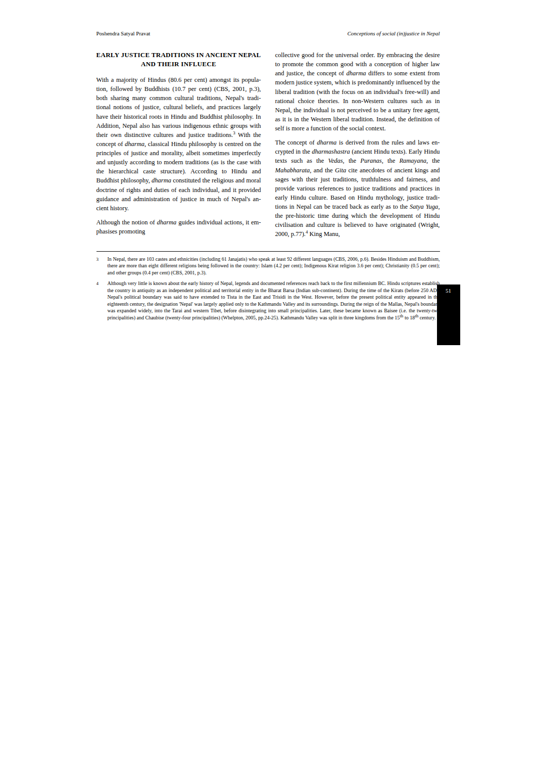Poshendra Satyal Pravat
Conceptions of social (in)justice in Nepal
Early justice traditions in ancient Nepal and their influece
With a majority of Hindus (80.6 per cent) amongst its population, followed by Buddhists (10.7 per cent) (CBS, 2001, p.3), both sharing many common cultural traditions, Nepal's traditional notions of justice, cultural beliefs, and practices largely have their historical roots in Hindu and Buddhist philosophy. In Addition, Nepal also has various indigenous ethnic groups with their own distinctive cultures and justice traditions.3 With the concept of dharma, classical Hindu philosophy is centred on the principles of justice and morality, albeit sometimes imperfectly and unjustly according to modern traditions (as is the case with the hierarchical caste structure). According to Hindu and Buddhist philosophy, dharma constituted the religious and moral doctrine of rights and duties of each individual, and it provided guidance and administration of justice in much of Nepal's ancient history.
Although the notion of dharma guides individual actions, it emphasises promoting
collective good for the universal order. By embracing the desire to promote the common good with a conception of higher law and justice, the concept of dharma differs to some extent from modern justice system, which is predominantly influenced by the liberal tradition (with the focus on an individual's free-will) and rational choice theories. In non-Western cultures such as in Nepal, the individual is not perceived to be a unitary free agent, as it is in the Western liberal tradition. Instead, the definition of self is more a function of the social context.
The concept of dharma is derived from the rules and laws encrypted in the dharmashastra (ancient Hindu texts). Early Hindu texts such as the Vedas, the Puranas, the Ramayana, the Mahabharata, and the Gita cite anecdotes of ancient kings and sages with their just traditions, truthfulness and fairness, and provide various references to justice traditions and practices in early Hindu culture. Based on Hindu mythology, justice traditions in Nepal can be traced back as early as to the Satya Yuga, the pre-historic time during which the development of Hindu civilisation and culture is believed to have originated (Wright, 2000, p.77).4 King Manu,
3
In Nepal, there are 103 castes and ethnicities (including 61 Janajatis) who speak at least 92 different languages (CBS, 2006, p.6). Besides Hinduism and Buddhism, there are more than eight different religions being followed in the country: Islam (4.2 per cent); Indigenous Kirat religion 3.6 per cent); Christianity (0.5 per cent); and other groups (0.4 per cent) (CBS, 2001, p.3).
4
Although very little is known about the early history of Nepal, legends and documented references reach back to the first millennium BC. Hindu scriptures establish the country in antiquity as an independent political and territorial entity in the Bharat Barsa (Indian sub-continent). During the time of the Kirats (before 250 AD), Nepal's political boundary was said to have extended to Tista in the East and Trisidi in the West. However, before the present political entity appeared in the eighteenth century, the designation 'Nepal' was largely applied only to the Kathmandu Valley and its surroundings. During the reign of the Mallas, Nepal's boundary was expanded widely, into the Tarai and western Tibet, before disintegrating into small principalities. Later, these became known as Baisee (i.e. the twenty-two principalities) and Chaubise (twenty-four principalities) (Whelpton, 2005, pp.24-25). Kathmandu Valley was split in three kingdoms from the 15th to 18th century.
51